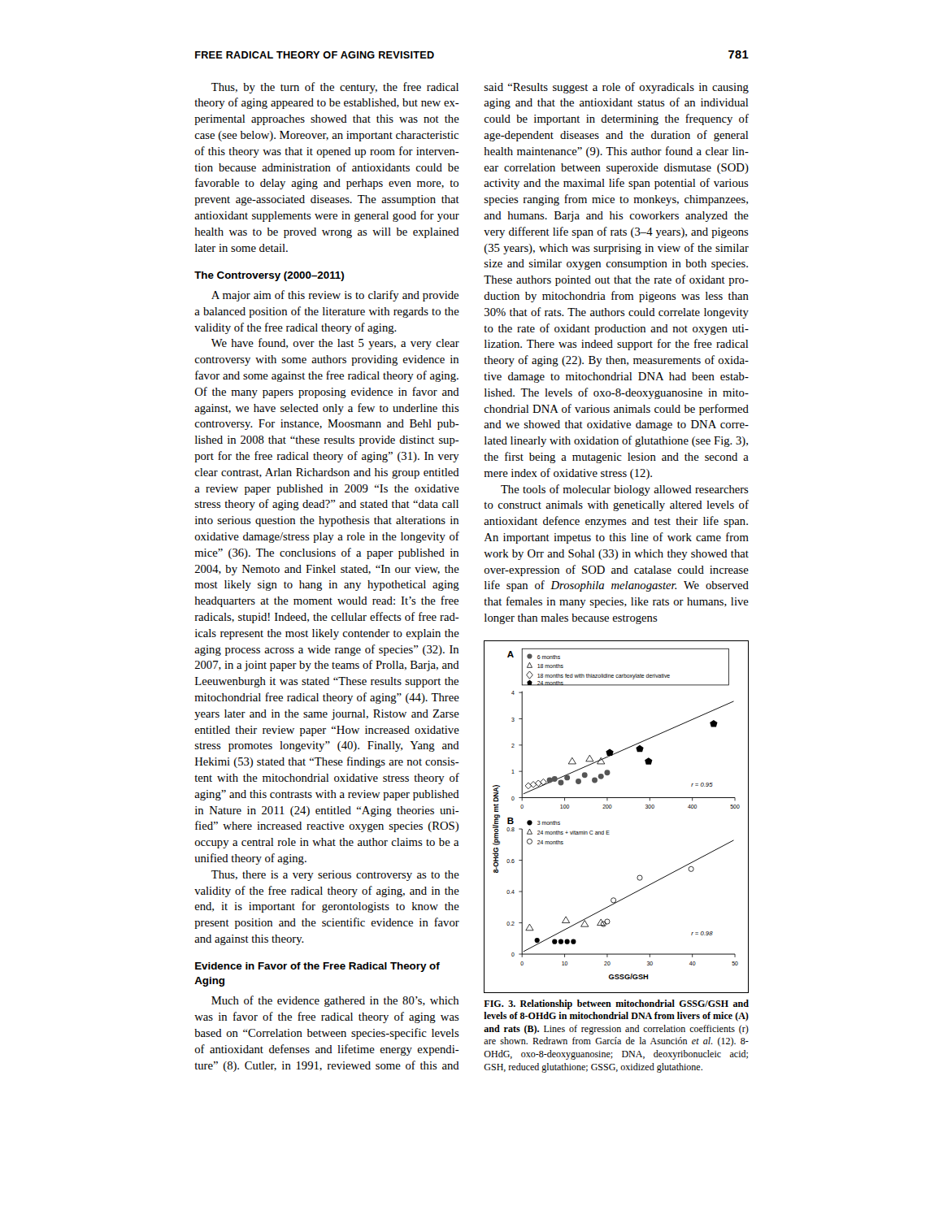Free Radical Theory of Aging Revisited 781
Thus, by the turn of the century, the free radical theory of aging appeared to be established, but new experimental approaches showed that this was not the case (see below). Moreover, an important characteristic of this theory was that it opened up room for intervention because administration of antioxidants could be favorable to delay aging and perhaps even more, to prevent age-associated diseases. The assumption that antioxidant supplements were in general good for your health was to be proved wrong as will be explained later in some detail.
The Controversy (2000–2011)
A major aim of this review is to clarify and provide a balanced position of the literature with regards to the validity of the free radical theory of aging.
We have found, over the last 5 years, a very clear controversy with some authors providing evidence in favor and some against the free radical theory of aging. Of the many papers proposing evidence in favor and against, we have selected only a few to underline this controversy. For instance, Moosmann and Behl published in 2008 that “these results provide distinct support for the free radical theory of aging” (31). In very clear contrast, Arlan Richardson and his group entitled a review paper published in 2009 “Is the oxidative stress theory of aging dead?” and stated that “data call into serious question the hypothesis that alterations in oxidative damage/stress play a role in the longevity of mice” (36). The conclusions of a paper published in 2004, by Nemoto and Finkel stated, “In our view, the most likely sign to hang in any hypothetical aging headquarters at the moment would read: It’s the free radicals, stupid! Indeed, the cellular effects of free radicals represent the most likely contender to explain the aging process across a wide range of species” (32). In 2007, in a joint paper by the teams of Prolla, Barja, and Leeuwenburgh it was stated “These results support the mitochondrial free radical theory of aging” (44). Three years later and in the same journal, Ristow and Zarse entitled their review paper “How increased oxidative stress promotes longevity” (40). Finally, Yang and Hekimi (53) stated that “These findings are not consistent with the mitochondrial oxidative stress theory of aging” and this contrasts with a review paper published in Nature in 2011 (24) entitled “Aging theories unified” where increased reactive oxygen species (ROS) occupy a central role in what the author claims to be a unified theory of aging.
Thus, there is a very serious controversy as to the validity of the free radical theory of aging, and in the end, it is important for gerontologists to know the present position and the scientific evidence in favor and against this theory.
Evidence in Favor of the Free Radical Theory of Aging
Much of the evidence gathered in the 80’s, which was in favor of the free radical theory of aging was based on “Correlation between species-specific levels of antioxidant defenses and lifetime energy expenditure” (8). Cutler, in 1991, reviewed some of this and said “Results suggest a role of oxyradicals in causing aging and that the antioxidant status of an individual could be important in determining the frequency of age-dependent diseases and the duration of general health maintenance” (9). This author found a clear linear correlation between superoxide dismutase (SOD) activity and the maximal life span potential of various species ranging from mice to monkeys, chimpanzees, and humans. Barja and his coworkers analyzed the very different life span of rats (3–4 years), and pigeons (35 years), which was surprising in view of the similar size and similar oxygen consumption in both species. These authors pointed out that the rate of oxidant production by mitochondria from pigeons was less than 30% that of rats. The authors could correlate longevity to the rate of oxidant production and not oxygen utilization. There was indeed support for the free radical theory of aging (22). By then, measurements of oxidative damage to mitochondrial DNA had been established. The levels of oxo-8-deoxyguanosine in mitochondrial DNA of various animals could be performed and we showed that oxidative damage to DNA correlated linearly with oxidation of glutathione (see Fig. 3), the first being a mutagenic lesion and the second a mere index of oxidative stress (12).
The tools of molecular biology allowed researchers to construct animals with genetically altered levels of antioxidant defence enzymes and test their life span. An important impetus to this line of work came from work by Orr and Sohal (33) in which they showed that over-expression of SOD and catalase could increase life span of Drosophila melanogaster. We observed that females in many species, like rats or humans, live longer than males because estrogens
A 6 months 18 months 18 months fed with thiazolidine carboxylate derivative 24 months 0 1 2 3 4 0 100 200 300 400 500 r = 0.95 B 3 months 24 months + vitamin C and E 24 months 0 0.2 0.4 0.6 0.8 0 10 20 30 40 50 r = 0.98 GSSG/GSH 8-OHdG (pmol/mg mt DNA)
FIG. 3. Relationship between mitochondrial GSSG/GSH and levels of 8-OHdG in mitochondrial DNA from livers of mice (A) and rats (B). Lines of regression and correlation coefficients (r) are shown. Redrawn from García de la Asunción et al. (12). 8-OHdG, oxo-8-deoxyguanosine; DNA, deoxyribonucleic acid; GSH, reduced glutathione; GSSG, oxidized glutathione.